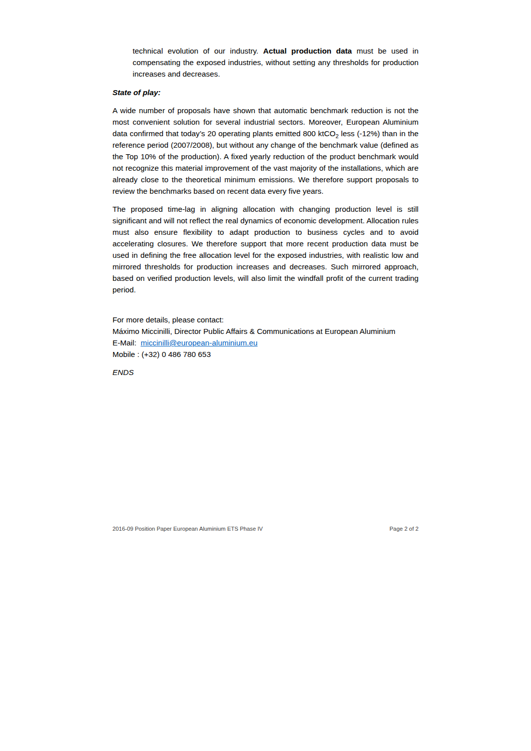technical evolution of our industry. Actual production data must be used in compensating the exposed industries, without setting any thresholds for production increases and decreases.
State of play:
A wide number of proposals have shown that automatic benchmark reduction is not the most convenient solution for several industrial sectors. Moreover, European Aluminium data confirmed that today’s 20 operating plants emitted 800 ktCO2 less (-12%) than in the reference period (2007/2008), but without any change of the benchmark value (defined as the Top 10% of the production). A fixed yearly reduction of the product benchmark would not recognize this material improvement of the vast majority of the installations, which are already close to the theoretical minimum emissions. We therefore support proposals to review the benchmarks based on recent data every five years.
The proposed time-lag in aligning allocation with changing production level is still significant and will not reflect the real dynamics of economic development. Allocation rules must also ensure flexibility to adapt production to business cycles and to avoid accelerating closures. We therefore support that more recent production data must be used in defining the free allocation level for the exposed industries, with realistic low and mirrored thresholds for production increases and decreases. Such mirrored approach, based on verified production levels, will also limit the windfall profit of the current trading period.
For more details, please contact:
Máximo Miccinilli, Director Public Affairs & Communications at European Aluminium
E-Mail: miccinilli@european-aluminium.eu
Mobile : (+32) 0 486 780 653
ENDS
2016-09 Position Paper European Aluminium ETS Phase IV
Page 2 of 2